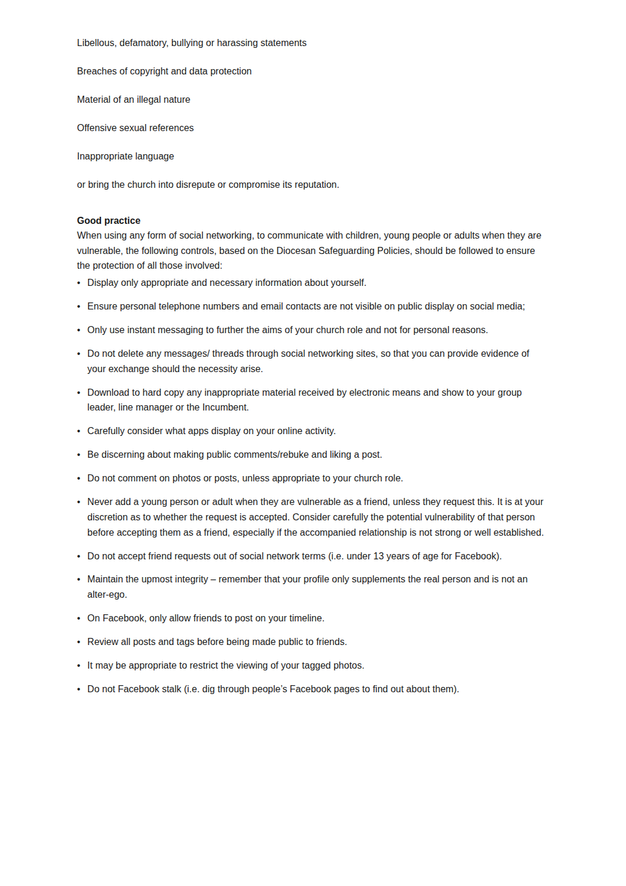Libellous, defamatory, bullying or harassing statements
Breaches of copyright and data protection
Material of an illegal nature
Offensive sexual references
Inappropriate language
or bring the church into disrepute or compromise its reputation.
Good practice
When using any form of social networking, to communicate with children, young people or adults when they are vulnerable, the following controls, based on the Diocesan Safeguarding Policies, should be followed to ensure the protection of all those involved:
Display only appropriate and necessary information about yourself.
Ensure personal telephone numbers and email contacts are not visible on public display on social media;
Only use instant messaging to further the aims of your church role and not for personal reasons.
Do not delete any messages/ threads through social networking sites, so that you can provide evidence of your exchange should the necessity arise.
Download to hard copy any inappropriate material received by electronic means and show to your group leader, line manager or the Incumbent.
Carefully consider what apps display on your online activity.
Be discerning about making public comments/rebuke and liking a post.
Do not comment on photos or posts, unless appropriate to your church role.
Never add a young person or adult when they are vulnerable as a friend, unless they request this. It is at your discretion as to whether the request is accepted. Consider carefully the potential vulnerability of that person before accepting them as a friend, especially if the accompanied relationship is not strong or well established.
Do not accept friend requests out of social network terms (i.e. under 13 years of age for Facebook).
Maintain the upmost integrity – remember that your profile only supplements the real person and is not an alter-ego.
On Facebook, only allow friends to post on your timeline.
Review all posts and tags before being made public to friends.
It may be appropriate to restrict the viewing of your tagged photos.
Do not Facebook stalk (i.e. dig through people’s Facebook pages to find out about them).